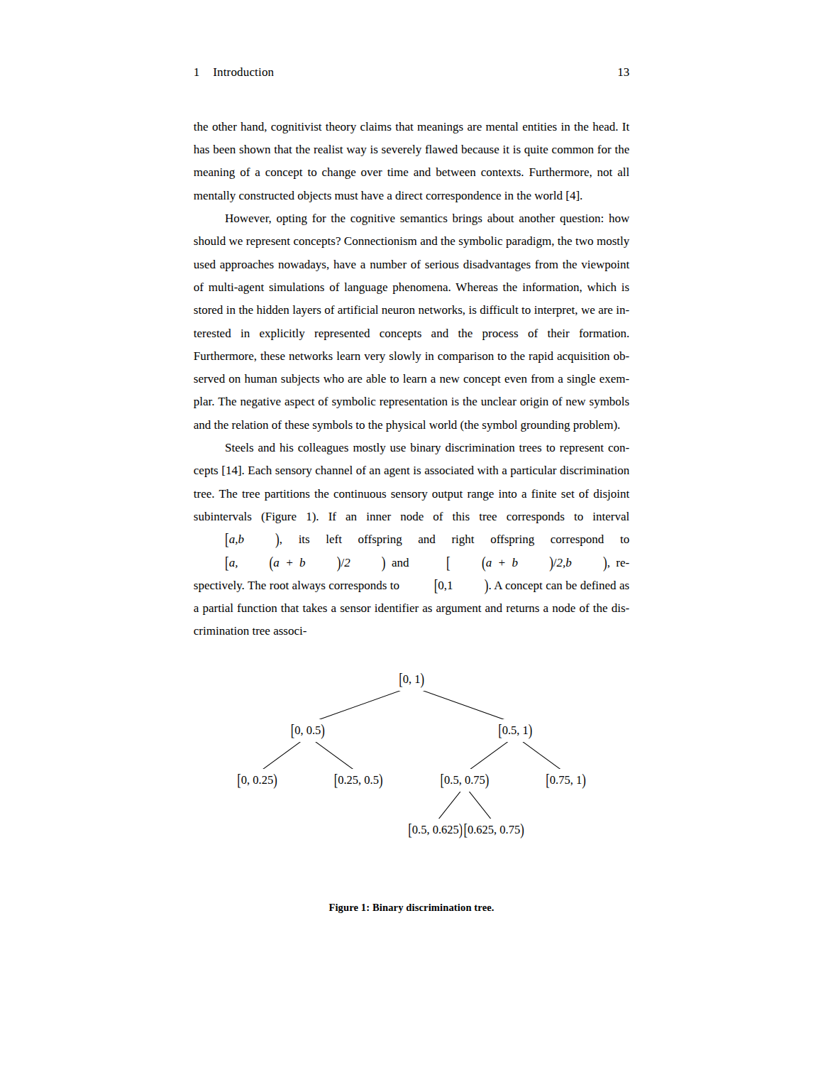1 Introduction 13
the other hand, cognitivist theory claims that meanings are mental entities in the head. It has been shown that the realist way is severely flawed because it is quite common for the meaning of a concept to change over time and between contexts. Furthermore, not all mentally constructed objects must have a direct correspondence in the world [4].
However, opting for the cognitive semantics brings about another question: how should we represent concepts? Connectionism and the symbolic paradigm, the two mostly used approaches nowadays, have a number of serious disadvantages from the viewpoint of multi-agent simulations of language phenomena. Whereas the information, which is stored in the hidden layers of artificial neuron networks, is difficult to interpret, we are interested in explicitly represented concepts and the process of their formation. Furthermore, these networks learn very slowly in comparison to the rapid acquisition observed on human subjects who are able to learn a new concept even from a single exemplar. The negative aspect of symbolic representation is the unclear origin of new symbols and the relation of these symbols to the physical world (the symbol grounding problem).
Steels and his colleagues mostly use binary discrimination trees to represent concepts [14]. Each sensory channel of an agent is associated with a particular discrimination tree. The tree partitions the continuous sensory output range into a finite set of disjoint subintervals (Figure 1). If an inner node of this tree corresponds to interval [a,b), its left offspring and right offspring correspond to [a,(a + b)/2) and [(a + b)/2,b), respectively. The root always corresponds to [0,1). A concept can be defined as a partial function that takes a sensor identifier as argument and returns a node of the discrimination tree associ-
[0, 1)
[0, 0.5)
[0.5, 1)
[0, 0.25)
[0.25, 0.5)
[0.5, 0.75)
[0.75, 1)
[0.5, 0.625)
[0.625, 0.75)
Figure 1: Binary discrimination tree.